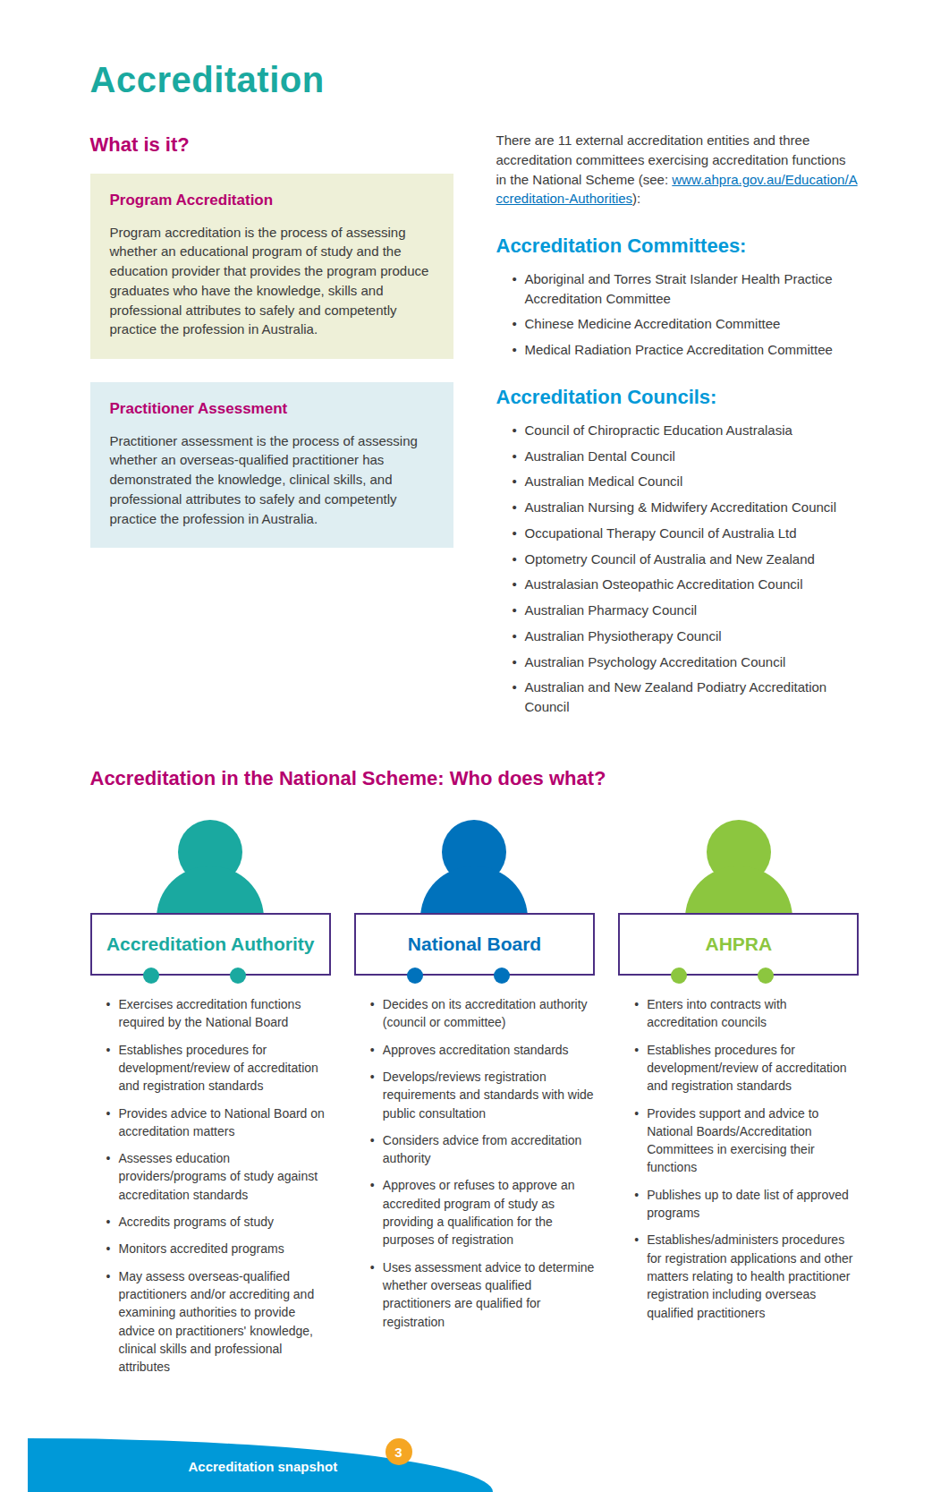Accreditation
What is it?
Program Accreditation
Program accreditation is the process of assessing whether an educational program of study and the education provider that provides the program produce graduates who have the knowledge, skills and professional attributes to safely and competently practice the profession in Australia.
Practitioner Assessment
Practitioner assessment is the process of assessing whether an overseas-qualified practitioner has demonstrated the knowledge, clinical skills, and professional attributes to safely and competently practice the profession in Australia.
There are 11 external accreditation entities and three accreditation committees exercising accreditation functions in the National Scheme (see: www.ahpra.gov.au/Education/Accreditation-Authorities):
Accreditation Committees:
Aboriginal and Torres Strait Islander Health Practice Accreditation Committee
Chinese Medicine Accreditation Committee
Medical Radiation Practice Accreditation Committee
Accreditation Councils:
Council of Chiropractic Education Australasia
Australian Dental Council
Australian Medical Council
Australian Nursing & Midwifery Accreditation Council
Occupational Therapy Council of Australia Ltd
Optometry Council of Australia and New Zealand
Australasian Osteopathic Accreditation Council
Australian Pharmacy Council
Australian Physiotherapy Council
Australian Psychology Accreditation Council
Australian and New Zealand Podiatry Accreditation Council
Accreditation in the National Scheme: Who does what?
Accreditation Authority
Exercises accreditation functions required by the National Board
Establishes procedures for development/review of accreditation and registration standards
Provides advice to National Board on accreditation matters
Assesses education providers/programs of study against accreditation standards
Accredits programs of study
Monitors accredited programs
May assess overseas-qualified practitioners and/or accrediting and examining authorities to provide advice on practitioners' knowledge, clinical skills and professional attributes
National Board
Decides on its accreditation authority (council or committee)
Approves accreditation standards
Develops/reviews registration requirements and standards with wide public consultation
Considers advice from accreditation authority
Approves or refuses to approve an accredited program of study as providing a qualification for the purposes of registration
Uses assessment advice to determine whether overseas qualified practitioners are qualified for registration
AHPRA
Enters into contracts with accreditation councils
Establishes procedures for development/review of accreditation and registration standards
Provides support and advice to National Boards/Accreditation Committees in exercising their functions
Publishes up to date list of approved programs
Establishes/administers procedures for registration applications and other matters relating to health practitioner registration including overseas qualified practitioners
Accreditation snapshot
3